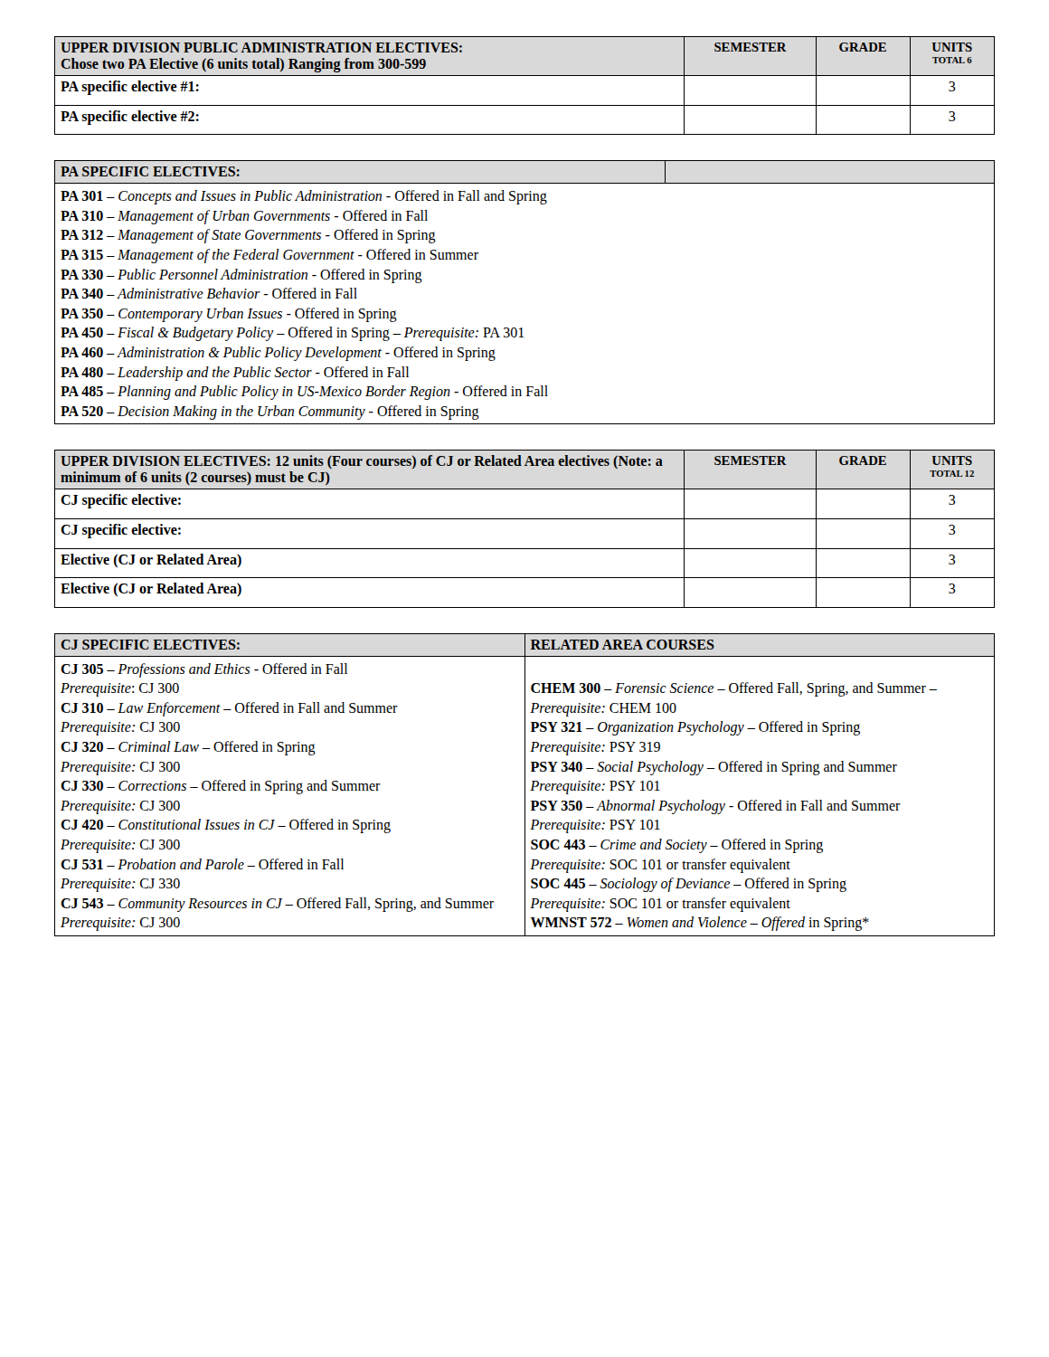| UPPER DIVISION PUBLIC ADMINISTRATION ELECTIVES: Chose two PA Elective (6 units total) Ranging from 300-599 | SEMESTER | GRADE | UNITS TOTAL 6 |
| PA specific elective #1: | | | 3 |
| PA specific elective #2: | | | 3 |
| PA SPECIFIC ELECTIVES: | |
| PA 301 – Concepts and Issues in Public Administration - Offered in Fall and Spring PA 310 – Management of Urban Governments - Offered in Fall PA 312 – Management of State Governments - Offered in Spring PA 315 – Management of the Federal Government - Offered in Summer PA 330 – Public Personnel Administration - Offered in Spring PA 340 – Administrative Behavior - Offered in Fall PA 350 – Contemporary Urban Issues - Offered in Spring PA 450 – Fiscal & Budgetary Policy – Offered in Spring – Prerequisite: PA 301 PA 460 – Administration & Public Policy Development - Offered in Spring PA 480 – Leadership and the Public Sector - Offered in Fall PA 485 – Planning and Public Policy in US-Mexico Border Region - Offered in Fall PA 520 – Decision Making in the Urban Community - Offered in Spring |
| UPPER DIVISION ELECTIVES: 12 units (Four courses) of CJ or Related Area electives (Note: a minimum of 6 units (2 courses) must be CJ) | SEMESTER | GRADE | UNITS TOTAL 12 |
| CJ specific elective: | | | 3 |
| CJ specific elective: | | | 3 |
| Elective (CJ or Related Area) | | | 3 |
| Elective (CJ or Related Area) | | | 3 |
| CJ SPECIFIC ELECTIVES: | RELATED AREA COURSES |
| CJ 305 – Professions and Ethics - Offered in Fall Prerequisite : CJ 300 CJ 310 – Law Enforcement – Offered in Fall and Summer Prerequisite: CJ 300 CJ 320 – Criminal Law – Offered in Spring Prerequisite: CJ 300 CJ 330 – Corrections – Offered in Spring and Summer Prerequisite: CJ 300 CJ 420 – Constitutional Issues in CJ – Offered in Spring Prerequisite: CJ 300 CJ 531 – Probation and Parole – Offered in Fall Prerequisite: CJ 330 CJ 543 – Community Resources in CJ – Offered Fall, Spring, and Summer Prerequisite: CJ 300 | CHEM 300 – Forensic Science – Offered Fall, Spring, and Summer – Prerequisite: CHEM 100 PSY 321 – Organization Psychology – Offered in Spring Prerequisite: PSY 319 PSY 340 – Social Psychology – Offered in Spring and Summer Prerequisite: PSY 101 PSY 350 – Abnormal Psychology - Offered in Fall and Summer Prerequisite: PSY 101 SOC 443 – Crime and Society – Offered in Spring Prerequisite: SOC 101 or transfer equivalent SOC 445 – Sociology of Deviance – Offered in Spring Prerequisite: SOC 101 or transfer equivalent WMNST 572 – Women and Violence – Offered in Spring* |